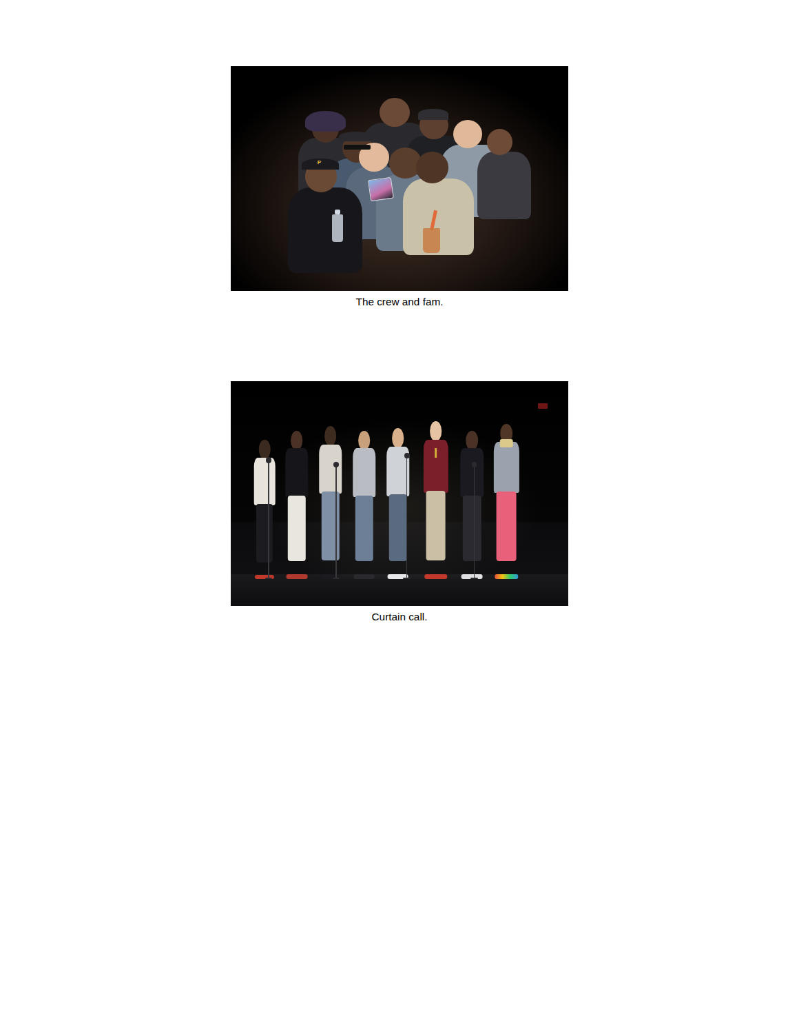The crew and fam.
Curtain call.